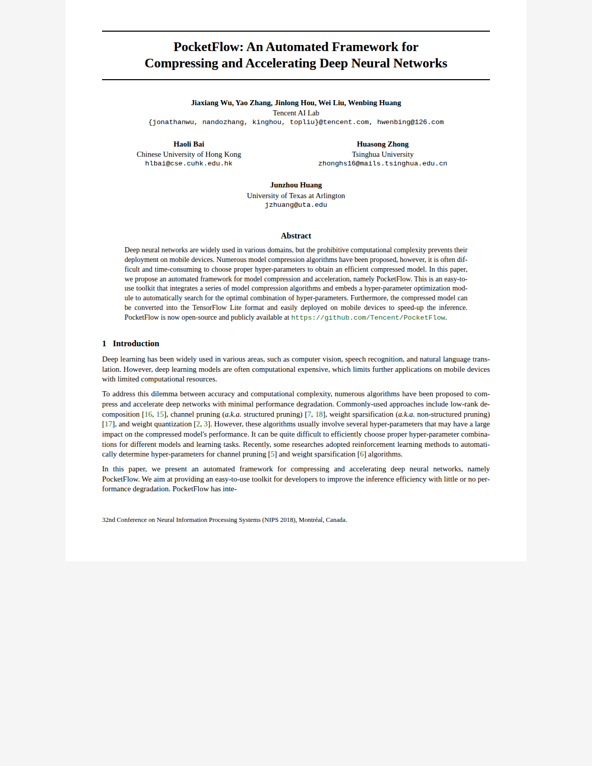PocketFlow: An Automated Framework for
Compressing and Accelerating Deep Neural Networks
Jiaxiang Wu, Yao Zhang, Jinlong Hou, Wei Liu, Wenbing Huang
Tencent AI Lab
{jonathanwu, nandozhang, kinghou, topliu}@tencent.com, hwenbing@126.com
| Haoli Bai Chinese University of Hong Kong hlbai@cse.cuhk.edu.hk | Huasong Zhong Tsinghua University zhonghs16@mails.tsinghua.edu.cn |
Junzhou Huang
University of Texas at Arlington
jzhuang@uta.edu
Abstract
Deep neural networks are widely used in various domains, but the prohibitive computational complexity prevents their deployment on mobile devices. Numerous model compression algorithms have been proposed, however, it is often difficult and time-consuming to choose proper hyper-parameters to obtain an efficient compressed model. In this paper, we propose an automated framework for model compression and acceleration, namely PocketFlow. This is an easy-to-use toolkit that integrates a series of model compression algorithms and embeds a hyper-parameter optimization module to automatically search for the optimal combination of hyper-parameters. Furthermore, the compressed model can be converted into the TensorFlow Lite format and easily deployed on mobile devices to speed-up the inference. PocketFlow is now open-source and publicly available at https://github.com/Tencent/PocketFlow.
1 Introduction
Deep learning has been widely used in various areas, such as computer vision, speech recognition, and natural language translation. However, deep learning models are often computational expensive, which limits further applications on mobile devices with limited computational resources.
To address this dilemma between accuracy and computational complexity, numerous algorithms have been proposed to compress and accelerate deep networks with minimal performance degradation. Commonly-used approaches include low-rank decomposition [16, 15], channel pruning (a.k.a. structured pruning) [7, 18], weight sparsification (a.k.a. non-structured pruning) [17], and weight quantization [2, 3]. However, these algorithms usually involve several hyper-parameters that may have a large impact on the compressed model's performance. It can be quite difficult to efficiently choose proper hyper-parameter combinations for different models and learning tasks. Recently, some researches adopted reinforcement learning methods to automatically determine hyper-parameters for channel pruning [5] and weight sparsification [6] algorithms.
In this paper, we present an automated framework for compressing and accelerating deep neural networks, namely PocketFlow. We aim at providing an easy-to-use toolkit for developers to improve the inference efficiency with little or no performance degradation. PocketFlow has inte-
32nd Conference on Neural Information Processing Systems (NIPS 2018), Montréal, Canada.